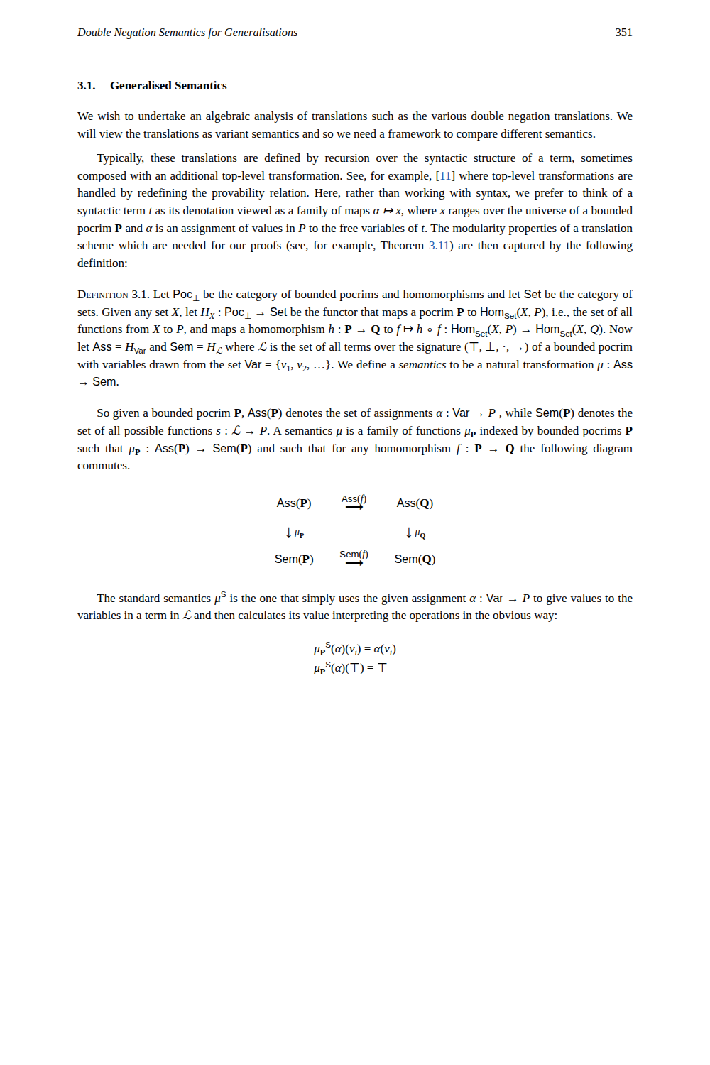Double Negation Semantics for Generalisations 351
3.1. Generalised Semantics
We wish to undertake an algebraic analysis of translations such as the various double negation translations. We will view the translations as variant semantics and so we need a framework to compare different semantics.
Typically, these translations are defined by recursion over the syntactic structure of a term, sometimes composed with an additional top-level transformation. See, for example, [11] where top-level transformations are handled by redefining the provability relation. Here, rather than working with syntax, we prefer to think of a syntactic term t as its denotation viewed as a family of maps α ↦ x, where x ranges over the universe of a bounded pocrim P and α is an assignment of values in P to the free variables of t. The modularity properties of a translation scheme which are needed for our proofs (see, for example, Theorem 3.11) are then captured by the following definition:
Definition 3.1. Let Poc⊥ be the category of bounded pocrims and homomorphisms and let Set be the category of sets. Given any set X, let HX : Poc⊥ → Set be the functor that maps a pocrim P to HomSet(X, P), i.e., the set of all functions from X to P, and maps a homomorphism h : P → Q to f ↦ h ∘ f : HomSet(X, P) → HomSet(X, Q). Now let Ass = HVar and Sem = Hℒ where ℒ is the set of all terms over the signature (⊤, ⊥, ·, →) of a bounded pocrim with variables drawn from the set Var = {v1, v2, …}. We define a semantics to be a natural transformation μ : Ass → Sem.
So given a bounded pocrim P, Ass(P) denotes the set of assignments α : Var → P , while Sem(P) denotes the set of all possible functions s : ℒ → P. A semantics μ is a family of functions μP indexed by bounded pocrims P such that μP : Ass(P) → Sem(P) and such that for any homomorphism f : P → Q the following diagram commutes.
| Ass ( P ) | Ass ( f ) ⟶ | Ass ( Q ) |
| ↓ μ P | | ↓ μ Q |
| Sem ( P ) | Sem ( f ) ⟶ | Sem ( Q ) |
The standard semantics μS is the one that simply uses the given assignment α : Var → P to give values to the variables in a term in ℒ and then calculates its value interpreting the operations in the obvious way:
μPS(α)(vi) = α(vi)
μPS(α)(⊤) = ⊤